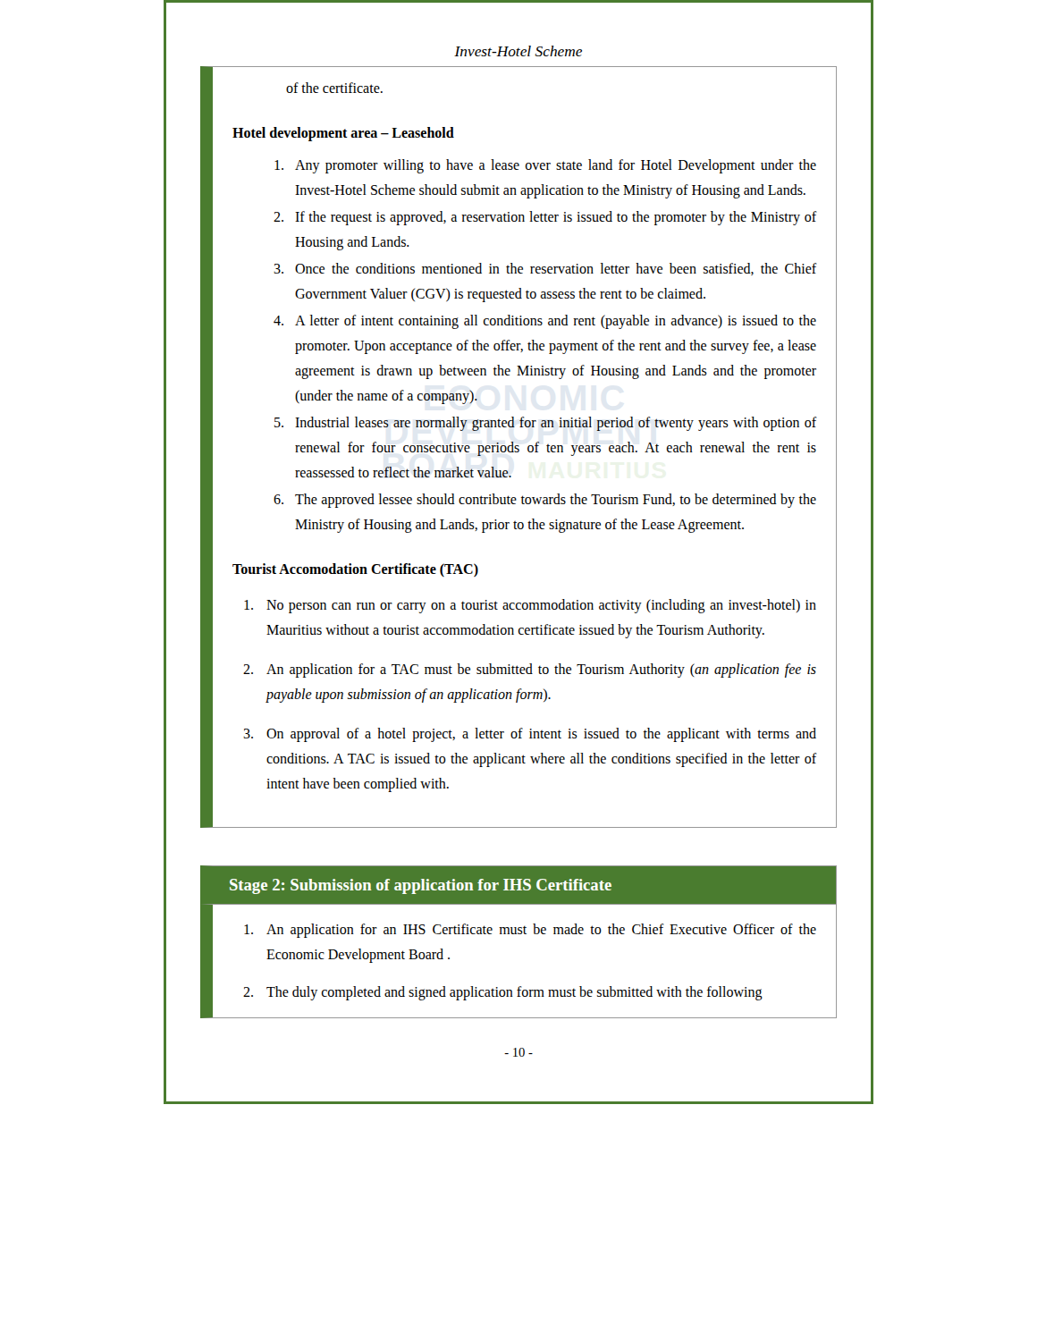Invest-Hotel Scheme
ECONOMIC
DEVELOPMENT
BOARD MAURITIUS
of the certificate.
Hotel development area – Leasehold
Any promoter willing to have a lease over state land for Hotel Development under the Invest-Hotel Scheme should submit an application to the Ministry of Housing and Lands.
If the request is approved, a reservation letter is issued to the promoter by the Ministry of Housing and Lands.
Once the conditions mentioned in the reservation letter have been satisfied, the Chief Government Valuer (CGV) is requested to assess the rent to be claimed.
A letter of intent containing all conditions and rent (payable in advance) is issued to the promoter. Upon acceptance of the offer, the payment of the rent and the survey fee, a lease agreement is drawn up between the Ministry of Housing and Lands and the promoter (under the name of a company).
Industrial leases are normally granted for an initial period of twenty years with option of renewal for four consecutive periods of ten years each. At each renewal the rent is reassessed to reflect the market value.
The approved lessee should contribute towards the Tourism Fund, to be determined by the Ministry of Housing and Lands, prior to the signature of the Lease Agreement.
Tourist Accomodation Certificate (TAC)
No person can run or carry on a tourist accommodation activity (including an invest-hotel) in Mauritius without a tourist accommodation certificate issued by the Tourism Authority.
An application for a TAC must be submitted to the Tourism Authority (an application fee is payable upon submission of an application form).
On approval of a hotel project, a letter of intent is issued to the applicant with terms and conditions. A TAC is issued to the applicant where all the conditions specified in the letter of intent have been complied with.
Stage 2: Submission of application for IHS Certificate
An application for an IHS Certificate must be made to the Chief Executive Officer of the Economic Development Board .
The duly completed and signed application form must be submitted with the following
- 10 -